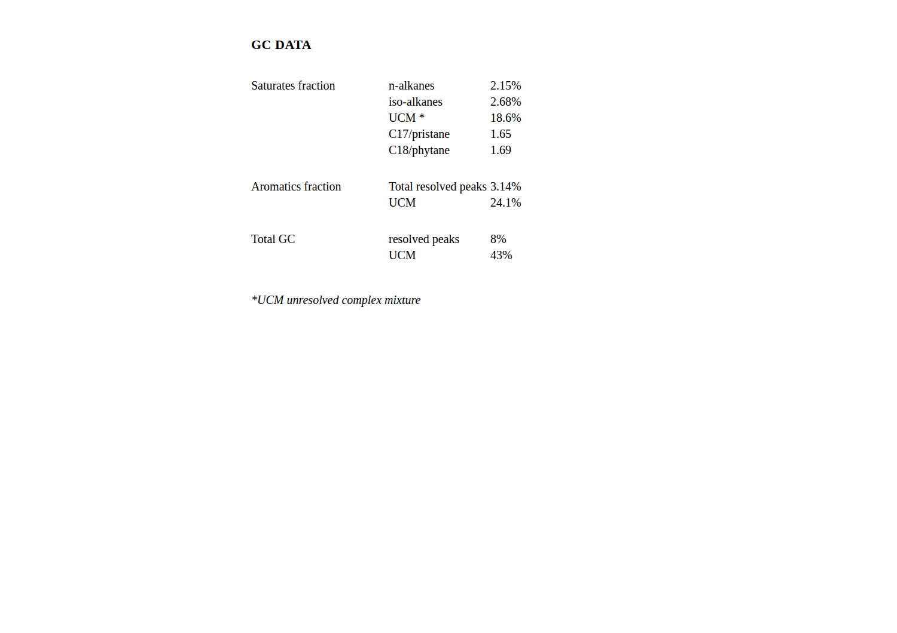GC DATA
| Saturates fraction | n-alkanes | 2.15% |
| | iso-alkanes | 2.68% |
| | UCM * | 18.6% |
| | C17/pristane | 1.65 |
| | C18/phytane | 1.69 |
| Aromatics fraction | Total resolved peaks | 3.14% |
| | UCM | 24.1% |
| Total GC | resolved peaks | 8% |
| | UCM | 43% |
*UCM unresolved complex mixture